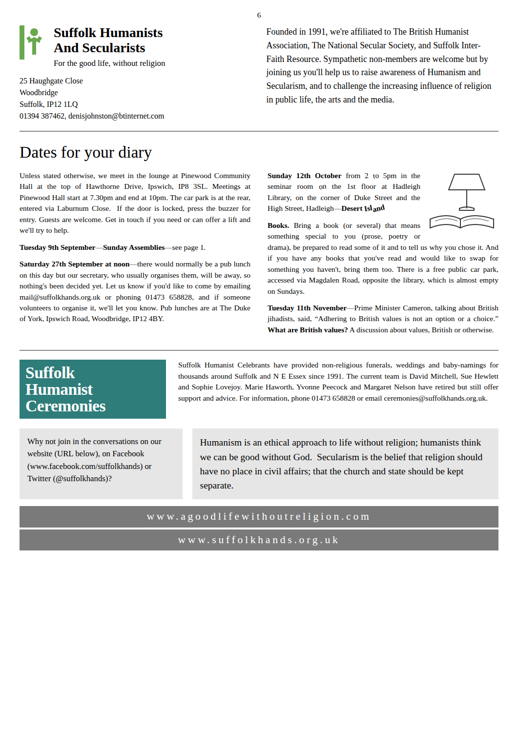6
Suffolk Humanists
And Secularists
For the good life, without religion
25 Haughgate Close
Woodbridge
Suffolk, IP12 1LQ
01394 387462, denisjohnston@btinternet.com
Founded in 1991, we're affiliated to The British Humanist Association, The National Secular Society, and Suffolk Inter-Faith Resource. Sympathetic non-members are welcome but by joining us you'll help us to raise awareness of Humanism and Secularism, and to challenge the increasing influence of religion in public life, the arts and the media.
Dates for your diary
Unless stated otherwise, we meet in the lounge at Pinewood Community Hall at the top of Hawthorne Drive, Ipswich, IP8 3SL. Meetings at Pinewood Hall start at 7.30pm and end at 10pm. The car park is at the rear, entered via Laburnum Close. If the door is locked, press the buzzer for entry. Guests are welcome. Get in touch if you need or can offer a lift and we'll try to help.
Tuesday 9th September—Sunday Assemblies—see page 1.
Saturday 27th September at noon—there would normally be a pub lunch on this day but our secretary, who usually organises them, will be away, so nothing's been decided yet. Let us know if you'd like to come by emailing mail@suffolkhands.org.uk or phoning 01473 658828, and if someone volunteers to organise it, we'll let you know. Pub lunches are at The Duke of York, Ipswich Road, Woodbridge, IP12 4BY.
Sunday 12th October from 2 to 5pm in the seminar room on the 1st floor at Hadleigh Library, on the corner of Duke Street and the High Street, Hadleigh—Desert Isl and
Books. Bring a book (or several) that means something special to you (prose, poetry or drama), be prepared to read some of it and to tell us why you chose it. And if you have any books that you've read and would like to swap for something you haven't, bring them too. There is a free public car park, accessed via Magdalen Road, opposite the library, which is almost empty on Sundays.
Tuesday 11th November—Prime Minister Cameron, talking about British jihadists, said, “Adhering to British values is not an option or a choice.” What are British values? A discussion about values, British or otherwise.
Suffolk Humanist Ceremonies
Suffolk Humanist Celebrants have provided non-religious funerals, weddings and baby-namings for thousands around Suffolk and N E Essex since 1991. The current team is David Mitchell, Sue Hewlett and Sophie Lovejoy. Marie Haworth, Yvonne Peecock and Margaret Nelson have retired but still offer support and advice. For information, phone 01473 658828 or email ceremonies@suffolkhands.org.uk.
Why not join in the conversations on our website (URL below), on Facebook (www.facebook.com/suffolkhands) or Twitter (@suffolkhands)?
Humanism is an ethical approach to life without religion; humanists think we can be good without God. Secularism is the belief that religion should have no place in civil affairs; that the church and state should be kept separate.
www.agoodlifewithoutreligion.com
www.suffolkhands.org.uk